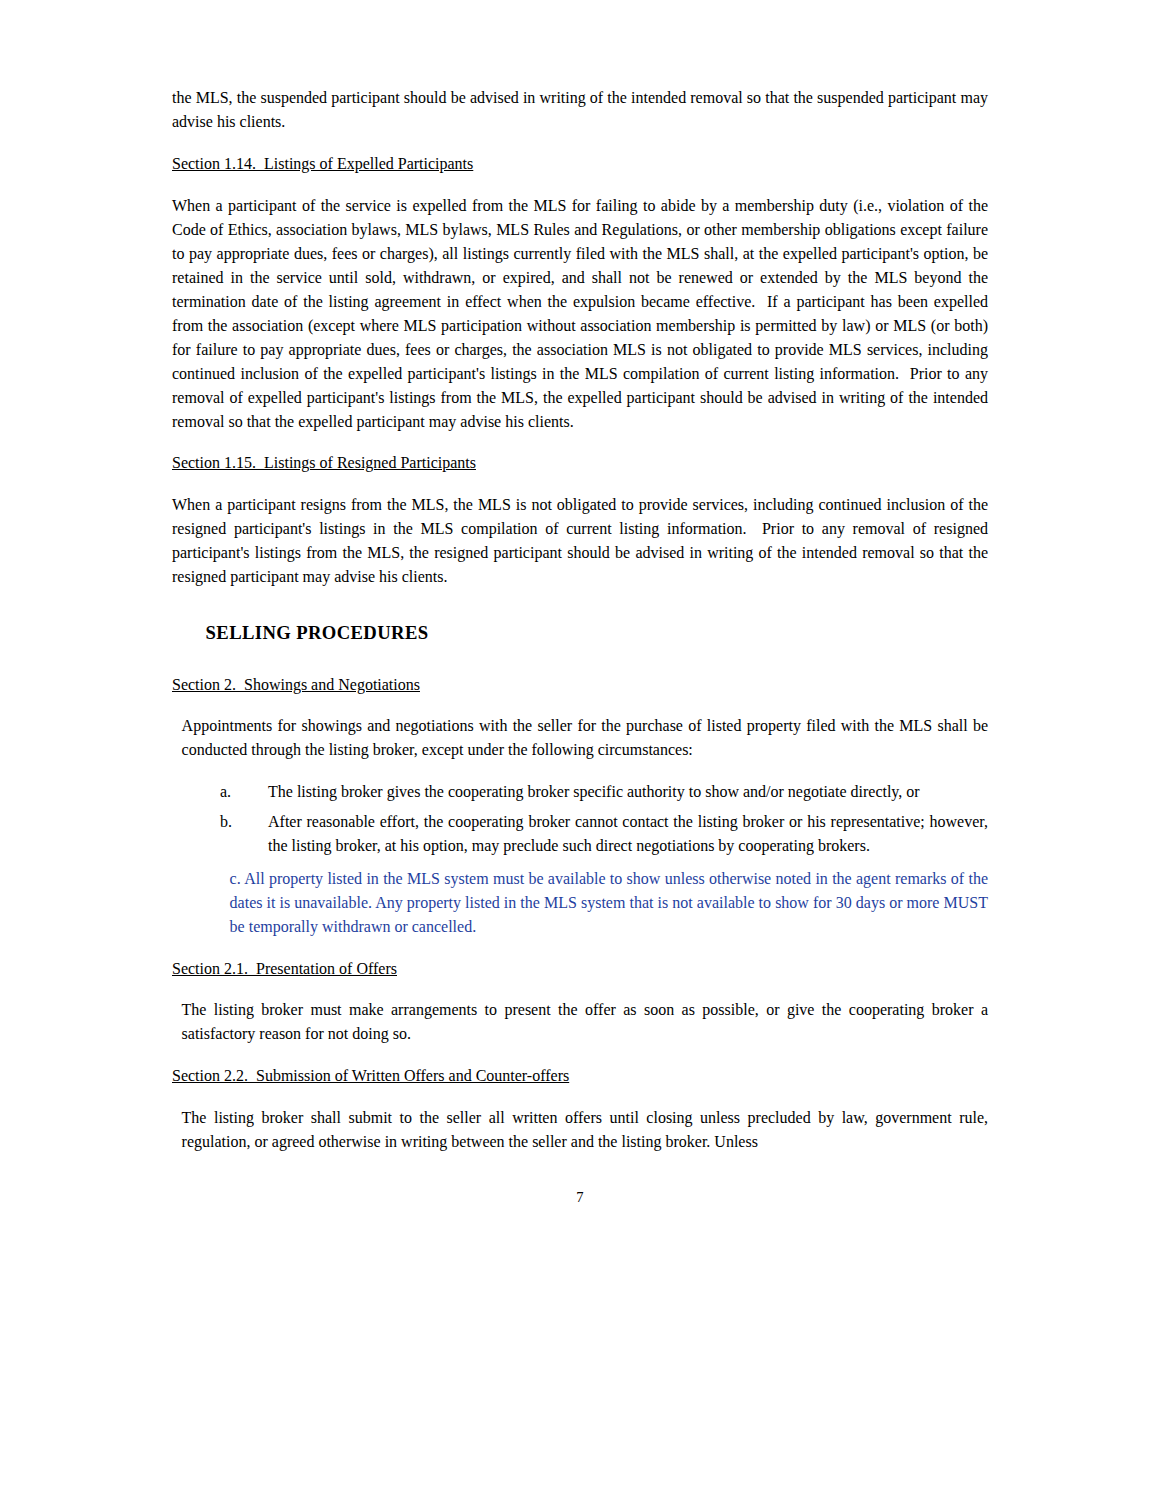the MLS, the suspended participant should be advised in writing of the intended removal so that the suspended participant may advise his clients.
Section 1.14. Listings of Expelled Participants
When a participant of the service is expelled from the MLS for failing to abide by a membership duty (i.e., violation of the Code of Ethics, association bylaws, MLS bylaws, MLS Rules and Regulations, or other membership obligations except failure to pay appropriate dues, fees or charges), all listings currently filed with the MLS shall, at the expelled participant's option, be retained in the service until sold, withdrawn, or expired, and shall not be renewed or extended by the MLS beyond the termination date of the listing agreement in effect when the expulsion became effective. If a participant has been expelled from the association (except where MLS participation without association membership is permitted by law) or MLS (or both) for failure to pay appropriate dues, fees or charges, the association MLS is not obligated to provide MLS services, including continued inclusion of the expelled participant's listings in the MLS compilation of current listing information. Prior to any removal of expelled participant's listings from the MLS, the expelled participant should be advised in writing of the intended removal so that the expelled participant may advise his clients.
Section 1.15. Listings of Resigned Participants
When a participant resigns from the MLS, the MLS is not obligated to provide services, including continued inclusion of the resigned participant's listings in the MLS compilation of current listing information. Prior to any removal of resigned participant's listings from the MLS, the resigned participant should be advised in writing of the intended removal so that the resigned participant may advise his clients.
SELLING PROCEDURES
Section 2. Showings and Negotiations
Appointments for showings and negotiations with the seller for the purchase of listed property filed with the MLS shall be conducted through the listing broker, except under the following circumstances:
a. The listing broker gives the cooperating broker specific authority to show and/or negotiate directly, or
b. After reasonable effort, the cooperating broker cannot contact the listing broker or his representative; however, the listing broker, at his option, may preclude such direct negotiations by cooperating brokers.
c. All property listed in the MLS system must be available to show unless otherwise noted in the agent remarks of the dates it is unavailable. Any property listed in the MLS system that is not available to show for 30 days or more MUST be temporally withdrawn or cancelled.
Section 2.1. Presentation of Offers
The listing broker must make arrangements to present the offer as soon as possible, or give the cooperating broker a satisfactory reason for not doing so.
Section 2.2. Submission of Written Offers and Counter-offers
The listing broker shall submit to the seller all written offers until closing unless precluded by law, government rule, regulation, or agreed otherwise in writing between the seller and the listing broker. Unless
7